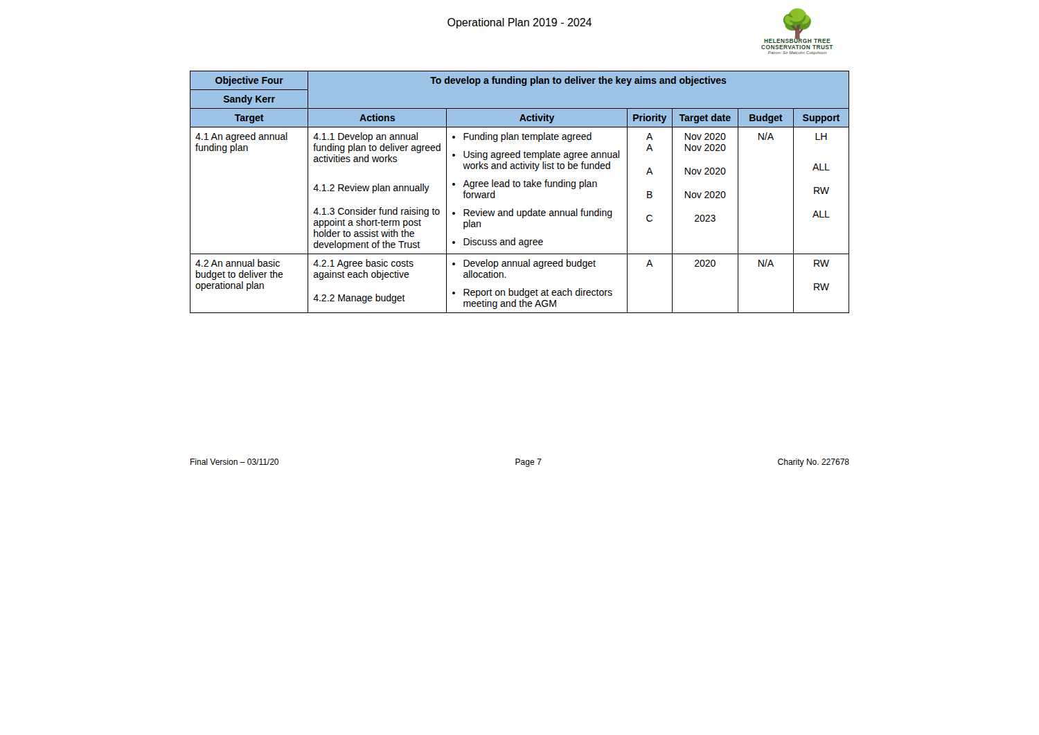Operational Plan 2019 - 2024
🌳 HELENSBURGH TREE CONSERVATION TRUST Patron: Sir Malcolm Colquhoun
| Objective Four | To develop a funding plan to deliver the key aims and objectives |
| Sandy Kerr |
| Target | Actions | Activity | Priority | Target date | Budget | Support |
| 4.1 An agreed annual funding plan | 4.1.1 Develop an annual funding plan to deliver agreed activities and works 4.1.2 Review plan annually 4.1.3 Consider fund raising to appoint a short-term post holder to assist with the development of the Trust | Funding plan template agreed Using agreed template agree annual works and activity list to be funded Agree lead to take funding plan forward Review and update annual funding plan Discuss and agree | A A A B C | Nov 2020 Nov 2020 Nov 2020 Nov 2020 2023 | N/A | LH ALL RW ALL |
| 4.2 An annual basic budget to deliver the operational plan | 4.2.1 Agree basic costs against each objective 4.2.2 Manage budget | Develop annual agreed budget allocation. Report on budget at each directors meeting and the AGM | A | 2020 | N/A | RW RW |
Final Version – 03/11/20
Page 7
Charity No. 227678